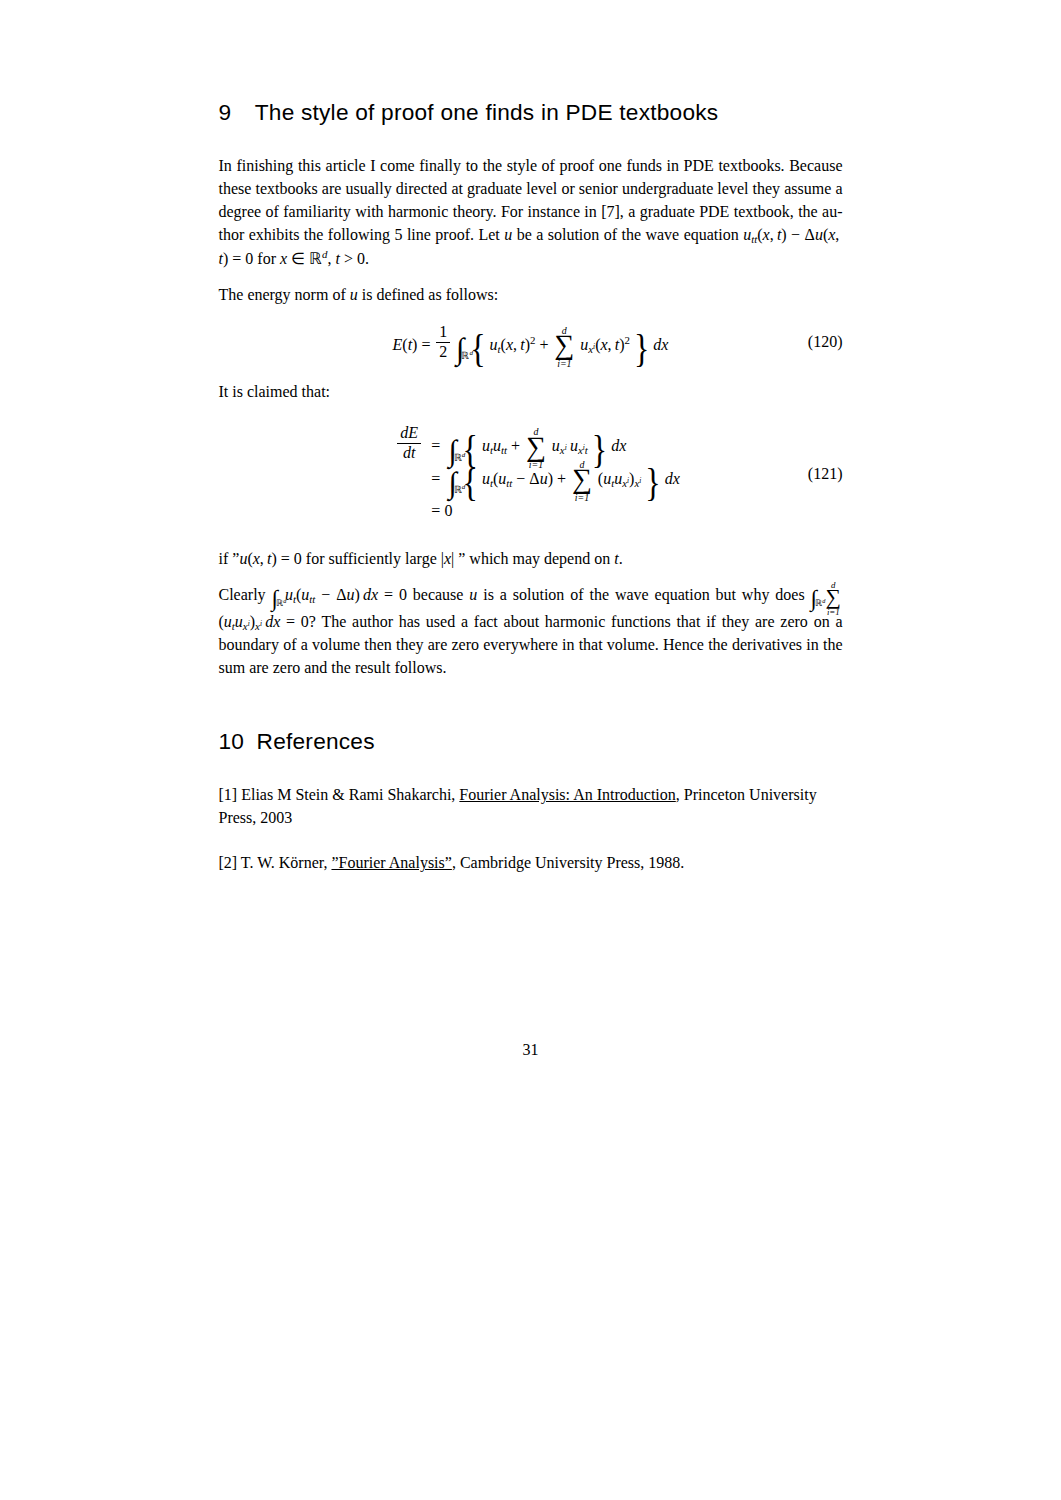9 The style of proof one finds in PDE textbooks
In finishing this article I come finally to the style of proof one funds in PDE textbooks. Because these textbooks are usually directed at graduate level or senior undergraduate level they assume a degree of familiarity with harmonic theory. For instance in [7], a graduate PDE textbook, the author exhibits the following 5 line proof. Let u be a solution of the wave equation utt(x, t) − Δu(x, t) = 0 for x ∈ ℝd, t > 0.
The energy norm of u is defined as follows:
E(t) = 12 ∫ℝd { ut(x, t)2 + d∑i=1 uxi(x, t)2 } dx
(120)
It is claimed that:
dE dt = ∫ℝd { ututt + d∑i=1 uxi uxit } dx = ∫ℝd { ut(utt − Δu) + d∑i=1 (utuxi)xi } dx =0
(121)
if ”u(x, t) = 0 for sufficiently large |x| ” which may depend on t.
Clearly ∫ℝd ut(utt − Δu) dx = 0 because u is a solution of the wave equation but why does ∫ℝd d∑i=1(utuxi)xi dx = 0? The author has used a fact about harmonic functions that if they are zero on a boundary of a volume then they are zero everywhere in that volume. Hence the derivatives in the sum are zero and the result follows.
10 References
[1] Elias M Stein & Rami Shakarchi, Fourier Analysis: An Introduction, Princeton University Press, 2003
[2] T. W. Körner, ”Fourier Analysis”, Cambridge University Press, 1988.
31